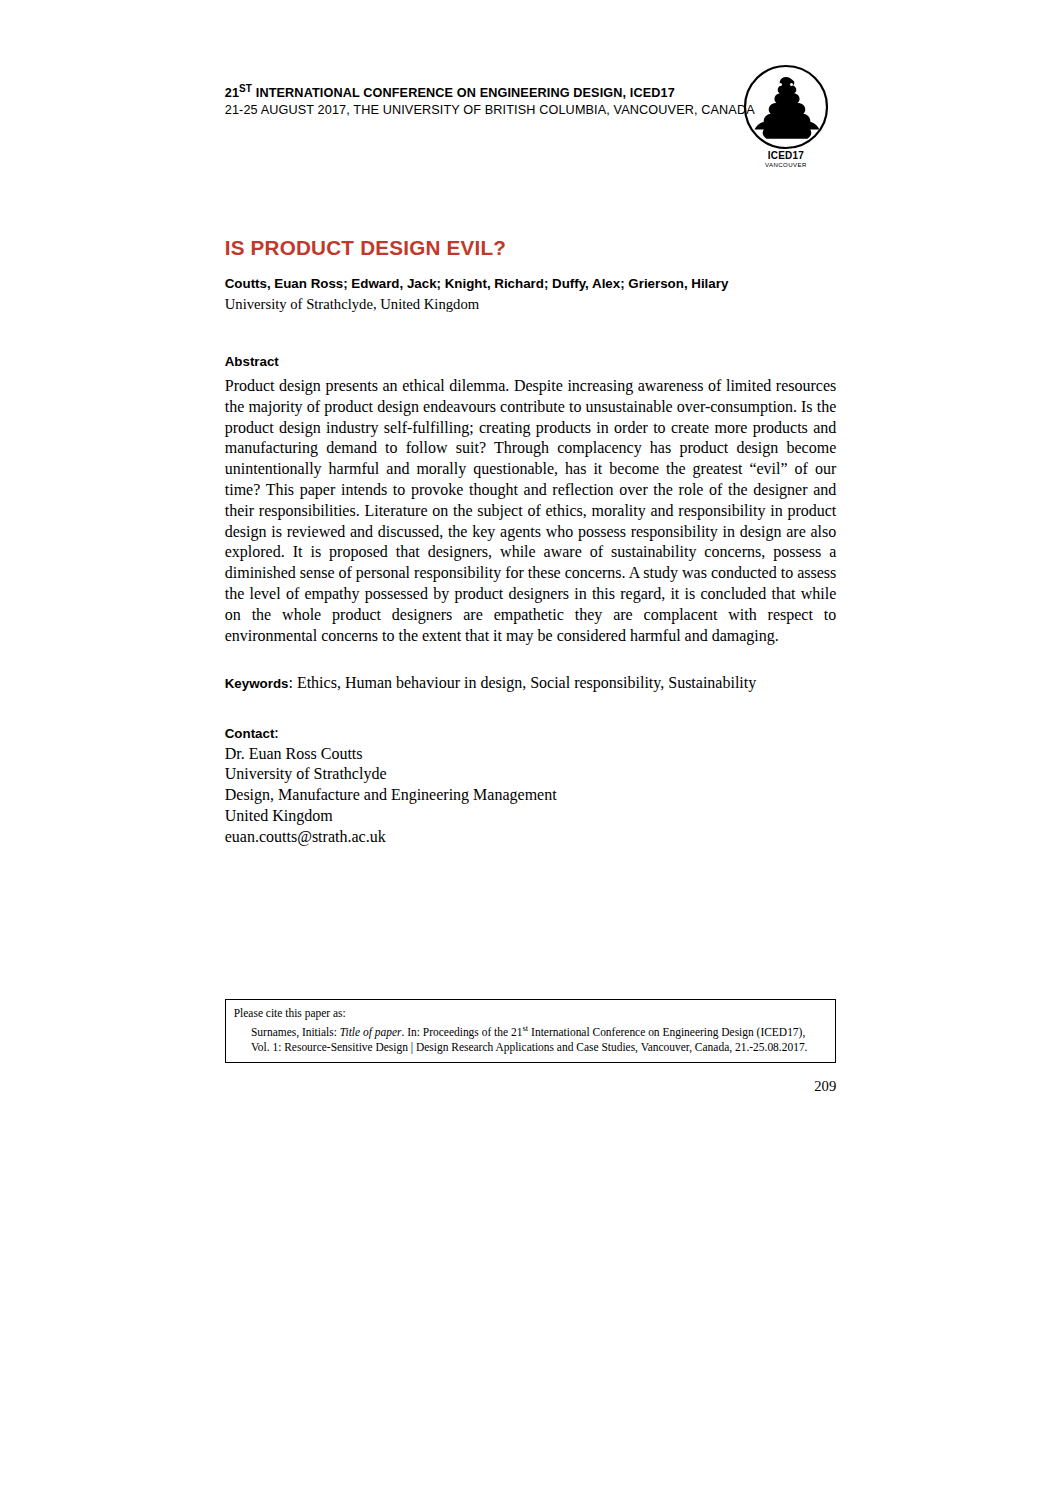21ST INTERNATIONAL CONFERENCE ON ENGINEERING DESIGN, ICED17
21-25 AUGUST 2017, THE UNIVERSITY OF BRITISH COLUMBIA, VANCOUVER, CANADA
ICED17
VANCOUVER
IS PRODUCT DESIGN EVIL?
Coutts, Euan Ross; Edward, Jack; Knight, Richard; Duffy, Alex; Grierson, Hilary
University of Strathclyde, United Kingdom
Abstract
Product design presents an ethical dilemma. Despite increasing awareness of limited resources the majority of product design endeavours contribute to unsustainable over-consumption. Is the product design industry self-fulfilling; creating products in order to create more products and manufacturing demand to follow suit? Through complacency has product design become unintentionally harmful and morally questionable, has it become the greatest “evil” of our time? This paper intends to provoke thought and reflection over the role of the designer and their responsibilities. Literature on the subject of ethics, morality and responsibility in product design is reviewed and discussed, the key agents who possess responsibility in design are also explored. It is proposed that designers, while aware of sustainability concerns, possess a diminished sense of personal responsibility for these concerns. A study was conducted to assess the level of empathy possessed by product designers in this regard, it is concluded that while on the whole product designers are empathetic they are complacent with respect to environmental concerns to the extent that it may be considered harmful and damaging.
Keywords: Ethics, Human behaviour in design, Social responsibility, Sustainability
Contact:
Dr. Euan Ross Coutts
University of Strathclyde
Design, Manufacture and Engineering Management
United Kingdom
euan.coutts@strath.ac.uk
Please cite this paper as:
Surnames, Initials: Title of paper. In: Proceedings of the 21st International Conference on Engineering Design (ICED17),
Vol. 1: Resource-Sensitive Design | Design Research Applications and Case Studies, Vancouver, Canada, 21.-25.08.2017.
209